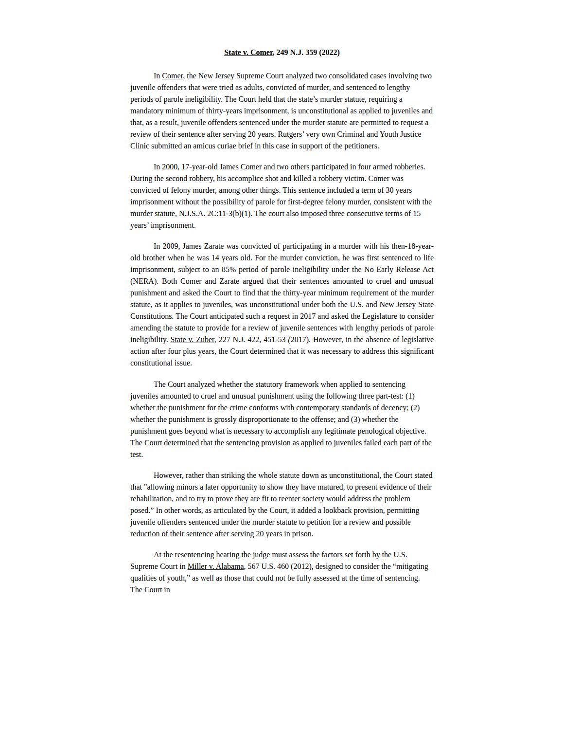State v. Comer, 249 N.J. 359 (2022)
In Comer, the New Jersey Supreme Court analyzed two consolidated cases involving two juvenile offenders that were tried as adults, convicted of murder, and sentenced to lengthy periods of parole ineligibility. The Court held that the state’s murder statute, requiring a mandatory minimum of thirty-years imprisonment, is unconstitutional as applied to juveniles and that, as a result, juvenile offenders sentenced under the murder statute are permitted to request a review of their sentence after serving 20 years. Rutgers’ very own Criminal and Youth Justice Clinic submitted an amicus curiae brief in this case in support of the petitioners.
In 2000, 17-year-old James Comer and two others participated in four armed robberies. During the second robbery, his accomplice shot and killed a robbery victim. Comer was convicted of felony murder, among other things. This sentence included a term of 30 years imprisonment without the possibility of parole for first-degree felony murder, consistent with the murder statute, N.J.S.A. 2C:11-3(b)(1). The court also imposed three consecutive terms of 15 years’ imprisonment.
In 2009, James Zarate was convicted of participating in a murder with his then-18-year-old brother when he was 14 years old. For the murder conviction, he was first sentenced to life imprisonment, subject to an 85% period of parole ineligibility under the No Early Release Act (NERA). Both Comer and Zarate argued that their sentences amounted to cruel and unusual punishment and asked the Court to find that the thirty-year minimum requirement of the murder statute, as it applies to juveniles, was unconstitutional under both the U.S. and New Jersey State Constitutions. The Court anticipated such a request in 2017 and asked the Legislature to consider amending the statute to provide for a review of juvenile sentences with lengthy periods of parole ineligibility. State v. Zuber, 227 N.J. 422, 451-53 (2017). However, in the absence of legislative action after four plus years, the Court determined that it was necessary to address this significant constitutional issue.
The Court analyzed whether the statutory framework when applied to sentencing juveniles amounted to cruel and unusual punishment using the following three part-test: (1) whether the punishment for the crime conforms with contemporary standards of decency; (2) whether the punishment is grossly disproportionate to the offense; and (3) whether the punishment goes beyond what is necessary to accomplish any legitimate penological objective. The Court determined that the sentencing provision as applied to juveniles failed each part of the test.
However, rather than striking the whole statute down as unconstitutional, the Court stated that "allowing minors a later opportunity to show they have matured, to present evidence of their rehabilitation, and to try to prove they are fit to reenter society would address the problem posed.” In other words, as articulated by the Court, it added a lookback provision, permitting juvenile offenders sentenced under the murder statute to petition for a review and possible reduction of their sentence after serving 20 years in prison.
At the resentencing hearing the judge must assess the factors set forth by the U.S. Supreme Court in Miller v. Alabama, 567 U.S. 460 (2012), designed to consider the “mitigating qualities of youth,” as well as those that could not be fully assessed at the time of sentencing. The Court in